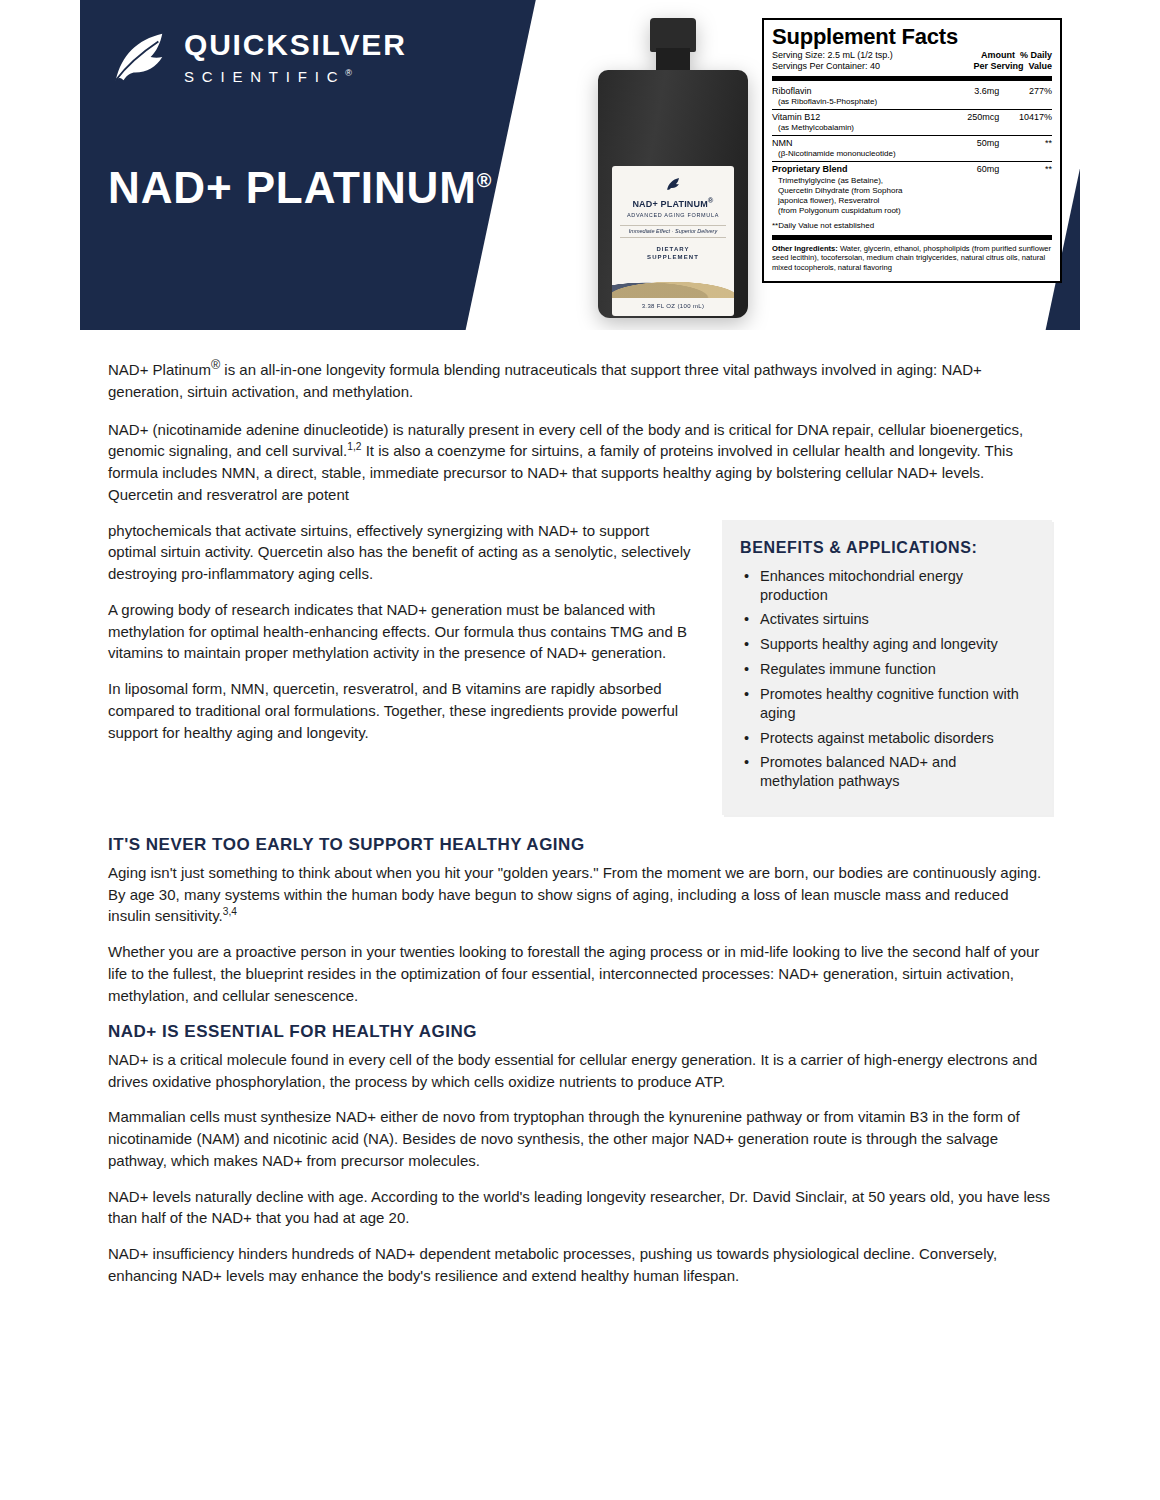Quicksilver
Scientific®
NAD+ Platinum®
NAD+ Platinum®
Advanced Aging Formula
Immediate Effect · Superior Delivery
Dietary
Supplement
3.38 FL OZ (100 mL)
Supplement Facts
Serving Size: 2.5 mL (1/2 tsp.)
Servings Per Container: 40
Amount % Daily
Per Serving Value
| Riboflavin (as Riboflavin-5-Phosphate) | 3.6mg | 277% |
| Vitamin B12 (as Methylcobalamin) | 250mcg | 10417% |
| NMN (β-Nicotinamide mononucleotide) | 50mg | ** |
| Proprietary Blend Trimethylglycine (as Betaine), Quercetin Dihydrate (from Sophora japonica flower), Resveratrol (from Polygonum cuspidatum root) | 60mg | ** |
**Daily Value not established
Other Ingredients: Water, glycerin, ethanol, phospholipids (from purified sunflower seed lecithin), tocofersolan, medium chain triglycerides, natural citrus oils, natural mixed tocopherols, natural flavoring
NAD+ Platinum® is an all-in-one longevity formula blending nutraceuticals that support three vital pathways involved in aging: NAD+ generation, sirtuin activation, and methylation.
NAD+ (nicotinamide adenine dinucleotide) is naturally present in every cell of the body and is critical for DNA repair, cellular bioenergetics, genomic signaling, and cell survival.1,2 It is also a coenzyme for sirtuins, a family of proteins involved in cellular health and longevity. This formula includes NMN, a direct, stable, immediate precursor to NAD+ that supports healthy aging by bolstering cellular NAD+ levels. Quercetin and resveratrol are potent
phytochemicals that activate sirtuins, effectively synergizing with NAD+ to support optimal sirtuin activity. Quercetin also has the benefit of acting as a senolytic, selectively destroying pro-inflammatory aging cells.
A growing body of research indicates that NAD+ generation must be balanced with methylation for optimal health-enhancing effects. Our formula thus contains TMG and B vitamins to maintain proper methylation activity in the presence of NAD+ generation.
In liposomal form, NMN, quercetin, resveratrol, and B vitamins are rapidly absorbed compared to traditional oral formulations. Together, these ingredients provide powerful support for healthy aging and longevity.
Benefits & Applications:
Enhances mitochondrial energy production
Activates sirtuins
Supports healthy aging and longevity
Regulates immune function
Promotes healthy cognitive function with aging
Protects against metabolic disorders
Promotes balanced NAD+ and methylation pathways
It's never too early to support healthy aging
Aging isn't just something to think about when you hit your "golden years." From the moment we are born, our bodies are continuously aging. By age 30, many systems within the human body have begun to show signs of aging, including a loss of lean muscle mass and reduced insulin sensitivity.3,4
Whether you are a proactive person in your twenties looking to forestall the aging process or in mid-life looking to live the second half of your life to the fullest, the blueprint resides in the optimization of four essential, interconnected processes: NAD+ generation, sirtuin activation, methylation, and cellular senescence.
NAD+ is essential for healthy aging
NAD+ is a critical molecule found in every cell of the body essential for cellular energy generation. It is a carrier of high-energy electrons and drives oxidative phosphorylation, the process by which cells oxidize nutrients to produce ATP.
Mammalian cells must synthesize NAD+ either de novo from tryptophan through the kynurenine pathway or from vitamin B3 in the form of nicotinamide (NAM) and nicotinic acid (NA). Besides de novo synthesis, the other major NAD+ generation route is through the salvage pathway, which makes NAD+ from precursor molecules.
NAD+ levels naturally decline with age. According to the world's leading longevity researcher, Dr. David Sinclair, at 50 years old, you have less than half of the NAD+ that you had at age 20.
NAD+ insufficiency hinders hundreds of NAD+ dependent metabolic processes, pushing us towards physiological decline. Conversely, enhancing NAD+ levels may enhance the body's resilience and extend healthy human lifespan.